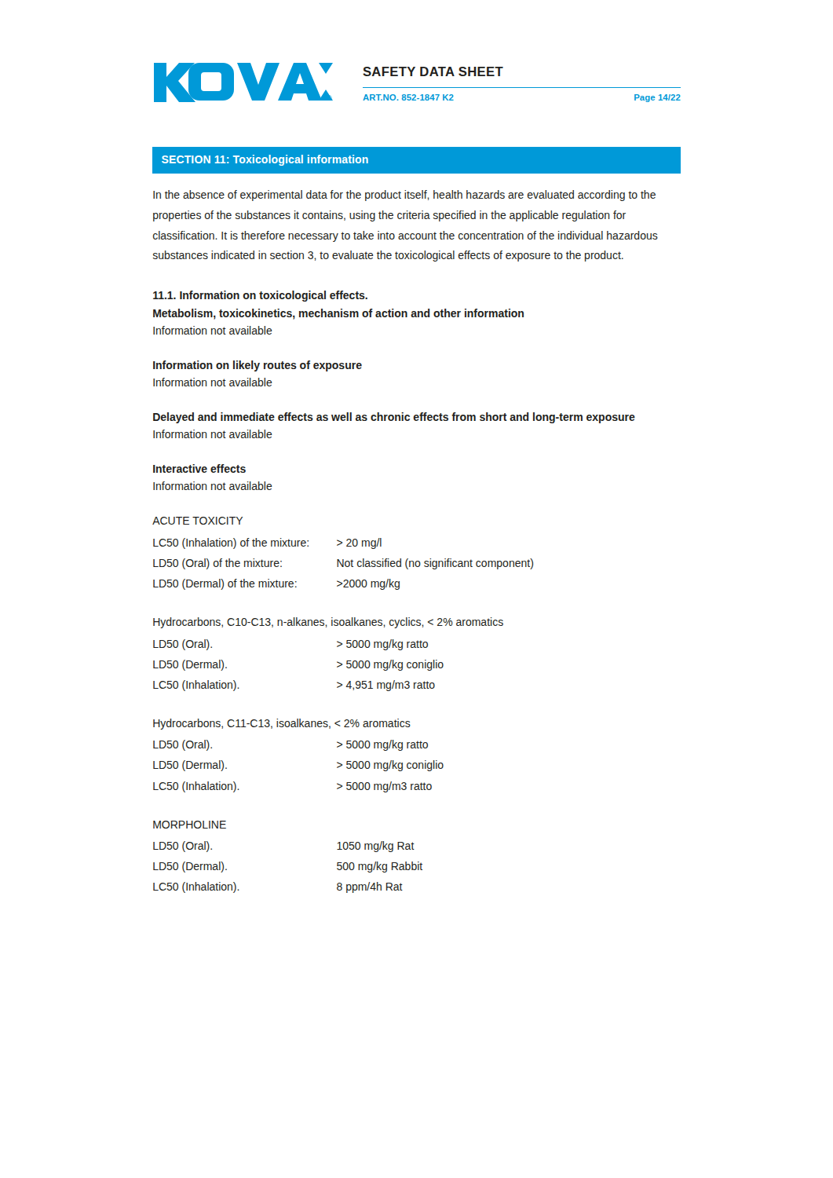®
SAFETY DATA SHEET
ART.NO. 852-1847 K2 Page 14/22
SECTION 11: Toxicological information
In the absence of experimental data for the product itself, health hazards are evaluated according to the properties of the substances it contains, using the criteria specified in the applicable regulation for classification. It is therefore necessary to take into account the concentration of the individual hazardous substances indicated in section 3, to evaluate the toxicological effects of exposure to the product.
11.1. Information on toxicological effects.
Metabolism, toxicokinetics, mechanism of action and other information
Information not available
Information on likely routes of exposure
Information not available
Delayed and immediate effects as well as chronic effects from short and long-term exposure
Information not available
Interactive effects
Information not available
ACUTE TOXICITY
| LC50 (Inhalation) of the mixture: | > 20 mg/l |
| LD50 (Oral) of the mixture: | Not classified (no significant component) |
| LD50 (Dermal) of the mixture: | >2000 mg/kg |
Hydrocarbons, C10-C13, n-alkanes, isoalkanes, cyclics, < 2% aromatics
| LD50 (Oral). | > 5000 mg/kg ratto |
| LD50 (Dermal). | > 5000 mg/kg coniglio |
| LC50 (Inhalation). | > 4,951 mg/m3 ratto |
Hydrocarbons, C11-C13, isoalkanes, < 2% aromatics
| LD50 (Oral). | > 5000 mg/kg ratto |
| LD50 (Dermal). | > 5000 mg/kg coniglio |
| LC50 (Inhalation). | > 5000 mg/m3 ratto |
MORPHOLINE
| LD50 (Oral). | 1050 mg/kg Rat |
| LD50 (Dermal). | 500 mg/kg Rabbit |
| LC50 (Inhalation). | 8 ppm/4h Rat |